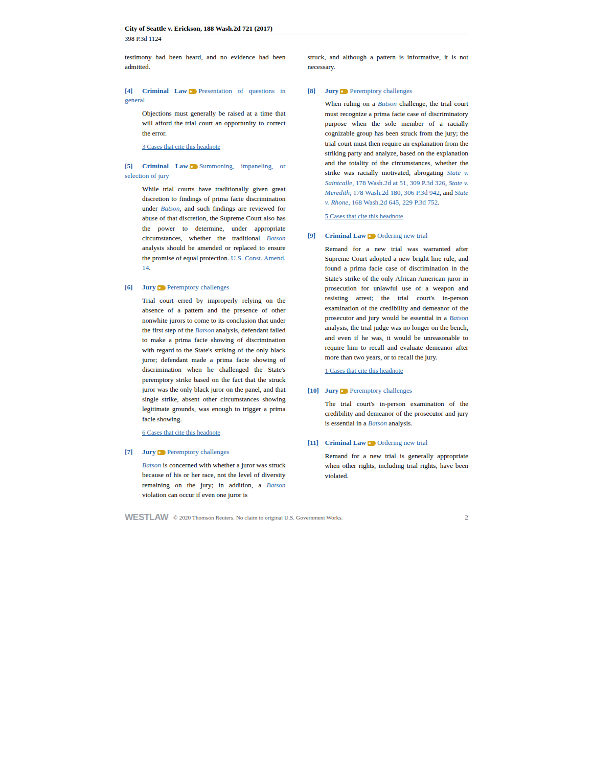City of Seattle v. Erickson, 188 Wash.2d 721 (2017)
398 P.3d 1124
testimony had been heard, and no evidence had been admitted.
[4] Criminal Law Presentation of questions in general
Objections must generally be raised at a time that will afford the trial court an opportunity to correct the error.
3 Cases that cite this headnote
[5] Criminal Law Summoning, impaneling, or selection of jury
While trial courts have traditionally given great discretion to findings of prima facie discrimination under Batson, and such findings are reviewed for abuse of that discretion, the Supreme Court also has the power to determine, under appropriate circumstances, whether the traditional Batson analysis should be amended or replaced to ensure the promise of equal protection. U.S. Const. Amend. 14.
[6] Jury Peremptory challenges
Trial court erred by improperly relying on the absence of a pattern and the presence of other nonwhite jurors to come to its conclusion that under the first step of the Batson analysis, defendant failed to make a prima facie showing of discrimination with regard to the State's striking of the only black juror; defendant made a prima facie showing of discrimination when he challenged the State's peremptory strike based on the fact that the struck juror was the only black juror on the panel, and that single strike, absent other circumstances showing legitimate grounds, was enough to trigger a prima facie showing.
6 Cases that cite this headnote
[7] Jury Peremptory challenges
Batson is concerned with whether a juror was struck because of his or her race, not the level of diversity remaining on the jury; in addition, a Batson violation can occur if even one juror is
struck, and although a pattern is informative, it is not necessary.
[8] Jury Peremptory challenges
When ruling on a Batson challenge, the trial court must recognize a prima facie case of discriminatory purpose when the sole member of a racially cognizable group has been struck from the jury; the trial court must then require an explanation from the striking party and analyze, based on the explanation and the totality of the circumstances, whether the strike was racially motivated, abrogating State v. Saintcalle, 178 Wash.2d at 51, 309 P.3d 326, State v. Meredith, 178 Wash.2d 180, 306 P.3d 942, and State v. Rhone, 168 Wash.2d 645, 229 P.3d 752.
5 Cases that cite this headnote
[9] Criminal Law Ordering new trial
Remand for a new trial was warranted after Supreme Court adopted a new bright-line rule, and found a prima facie case of discrimination in the State's strike of the only African American juror in prosecution for unlawful use of a weapon and resisting arrest; the trial court's in-person examination of the credibility and demeanor of the prosecutor and jury would be essential in a Batson analysis, the trial judge was no longer on the bench, and even if he was, it would be unreasonable to require him to recall and evaluate demeanor after more than two years, or to recall the jury.
1 Cases that cite this headnote
[10] Jury Peremptory challenges
The trial court's in-person examination of the credibility and demeanor of the prosecutor and jury is essential in a Batson analysis.
[11] Criminal Law Ordering new trial
Remand for a new trial is generally appropriate when other rights, including trial rights, have been violated.
WESTLAW
© 2020 Thomson Reuters. No claim to original U.S. Government Works.
2